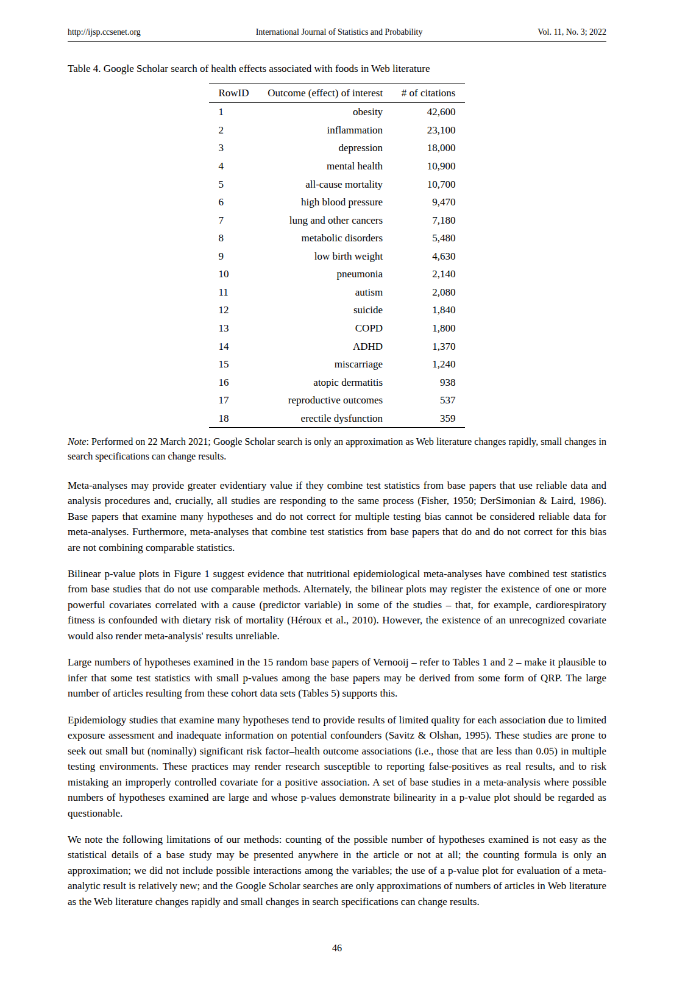http://ijsp.ccsenet.org International Journal of Statistics and Probability Vol. 11, No. 3; 2022
Table 4. Google Scholar search of health effects associated with foods in Web literature
| RowID | Outcome (effect) of interest | # of citations |
| --- | --- | --- |
| 1 | obesity | 42,600 |
| 2 | inflammation | 23,100 |
| 3 | depression | 18,000 |
| 4 | mental health | 10,900 |
| 5 | all-cause mortality | 10,700 |
| 6 | high blood pressure | 9,470 |
| 7 | lung and other cancers | 7,180 |
| 8 | metabolic disorders | 5,480 |
| 9 | low birth weight | 4,630 |
| 10 | pneumonia | 2,140 |
| 11 | autism | 2,080 |
| 12 | suicide | 1,840 |
| 13 | COPD | 1,800 |
| 14 | ADHD | 1,370 |
| 15 | miscarriage | 1,240 |
| 16 | atopic dermatitis | 938 |
| 17 | reproductive outcomes | 537 |
| 18 | erectile dysfunction | 359 |
Note: Performed on 22 March 2021; Google Scholar search is only an approximation as Web literature changes rapidly, small changes in search specifications can change results.
Meta-analyses may provide greater evidentiary value if they combine test statistics from base papers that use reliable data and analysis procedures and, crucially, all studies are responding to the same process (Fisher, 1950; DerSimonian & Laird, 1986). Base papers that examine many hypotheses and do not correct for multiple testing bias cannot be considered reliable data for meta-analyses. Furthermore, meta-analyses that combine test statistics from base papers that do and do not correct for this bias are not combining comparable statistics.
Bilinear p-value plots in Figure 1 suggest evidence that nutritional epidemiological meta-analyses have combined test statistics from base studies that do not use comparable methods. Alternately, the bilinear plots may register the existence of one or more powerful covariates correlated with a cause (predictor variable) in some of the studies – that, for example, cardiorespiratory fitness is confounded with dietary risk of mortality (Héroux et al., 2010). However, the existence of an unrecognized covariate would also render meta-analysis' results unreliable.
Large numbers of hypotheses examined in the 15 random base papers of Vernooij – refer to Tables 1 and 2 – make it plausible to infer that some test statistics with small p-values among the base papers may be derived from some form of QRP. The large number of articles resulting from these cohort data sets (Tables 5) supports this.
Epidemiology studies that examine many hypotheses tend to provide results of limited quality for each association due to limited exposure assessment and inadequate information on potential confounders (Savitz & Olshan, 1995). These studies are prone to seek out small but (nominally) significant risk factor–health outcome associations (i.e., those that are less than 0.05) in multiple testing environments. These practices may render research susceptible to reporting false-positives as real results, and to risk mistaking an improperly controlled covariate for a positive association. A set of base studies in a meta-analysis where possible numbers of hypotheses examined are large and whose p-values demonstrate bilinearity in a p-value plot should be regarded as questionable.
We note the following limitations of our methods: counting of the possible number of hypotheses examined is not easy as the statistical details of a base study may be presented anywhere in the article or not at all; the counting formula is only an approximation; we did not include possible interactions among the variables; the use of a p-value plot for evaluation of a meta-analytic result is relatively new; and the Google Scholar searches are only approximations of numbers of articles in Web literature as the Web literature changes rapidly and small changes in search specifications can change results.
46